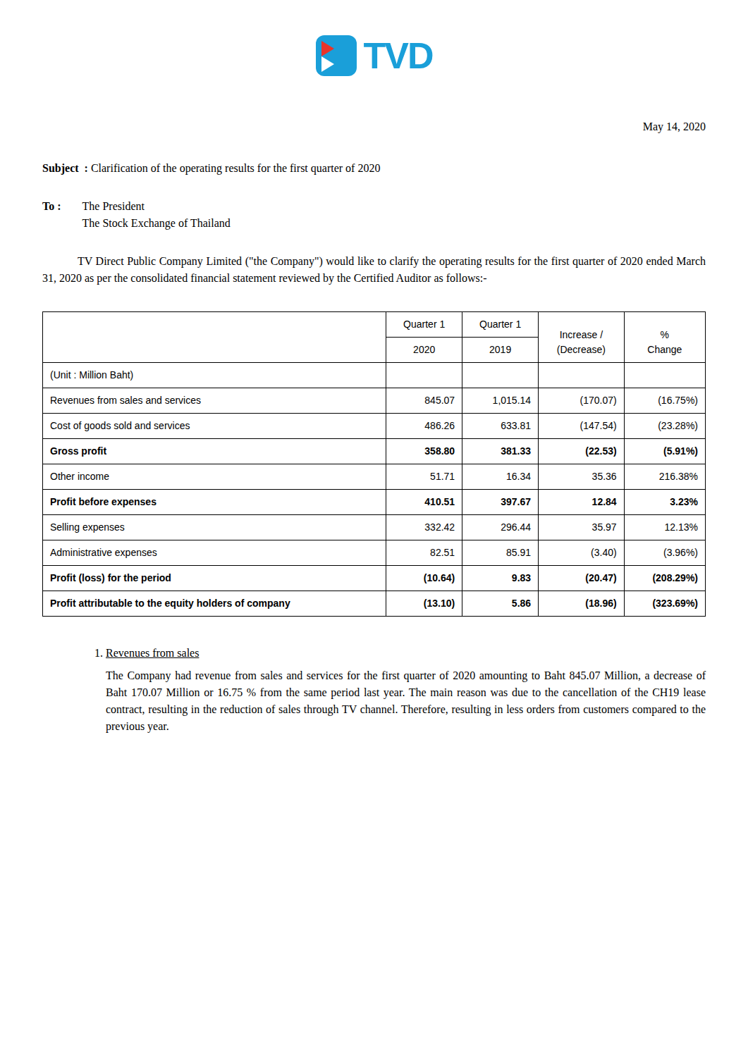TVD
May 14, 2020
Subject : Clarification of the operating results for the first quarter of 2020
| To : | The President |
| | The Stock Exchange of Thailand |
TV Direct Public Company Limited ("the Company") would like to clarify the operating results for the first quarter of 2020 ended March 31, 2020 as per the consolidated financial statement reviewed by the Certified Auditor as follows:-
| | Quarter 1 | Quarter 1 | Increase / (Decrease) | % Change |
| --- | --- | --- | --- | --- |
| 2020 | 2019 |
| (Unit : Million Baht) | | | | |
| Revenues from sales and services | 845.07 | 1,015.14 | (170.07) | (16.75%) |
| Cost of goods sold and services | 486.26 | 633.81 | (147.54) | (23.28%) |
| Gross profit | 358.80 | 381.33 | (22.53) | (5.91%) |
| Other income | 51.71 | 16.34 | 35.36 | 216.38% |
| Profit before expenses | 410.51 | 397.67 | 12.84 | 3.23% |
| Selling expenses | 332.42 | 296.44 | 35.97 | 12.13% |
| Administrative expenses | 82.51 | 85.91 | (3.40) | (3.96%) |
| Profit (loss) for the period | (10.64) | 9.83 | (20.47) | (208.29%) |
| Profit attributable to the equity holders of company | (13.10) | 5.86 | (18.96) | (323.69%) |
Revenues from sales
The Company had revenue from sales and services for the first quarter of 2020 amounting to Baht 845.07 Million, a decrease of Baht 170.07 Million or 16.75 % from the same period last year. The main reason was due to the cancellation of the CH19 lease contract, resulting in the reduction of sales through TV channel. Therefore, resulting in less orders from customers compared to the previous year.